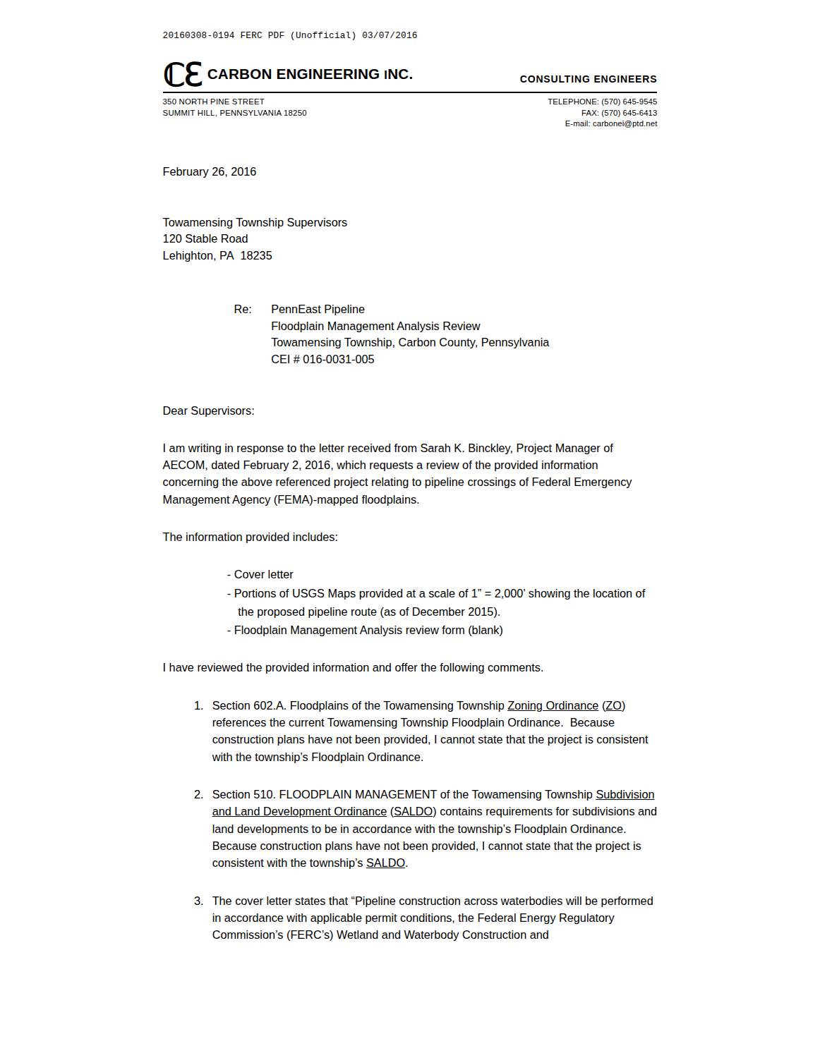20160308-0194 FERC PDF (Unofficial) 03/07/2016
,
ℂℇ CARBON ENGINEERING INC.
CONSULTING ENGINEERS
350 NORTH PINE STREET
SUMMIT HILL, PENNSYLVANIA 18250
TELEPHONE: (570) 645-9545
FAX: (570) 645-6413
E-mail: carbonei@ptd.net
February 26, 2016
Towamensing Township Supervisors
120 Stable Road
Lehighton, PA 18235
Re: PennEast Pipeline
Floodplain Management Analysis Review
Towamensing Township, Carbon County, Pennsylvania
CEI # 016-0031-005
Dear Supervisors:
I am writing in response to the letter received from Sarah K. Binckley, Project Manager of AECOM, dated February 2, 2016, which requests a review of the provided information concerning the above referenced project relating to pipeline crossings of Federal Emergency Management Agency (FEMA)-mapped floodplains.
The information provided includes:
- Cover letter
- Portions of USGS Maps provided at a scale of 1” = 2,000’ showing the location of
the proposed pipeline route (as of December 2015).
- Floodplain Management Analysis review form (blank)
I have reviewed the provided information and offer the following comments.
Section 602.A. Floodplains of the Towamensing Township Zoning Ordinance (ZO) references the current Towamensing Township Floodplain Ordinance. Because construction plans have not been provided, I cannot state that the project is consistent with the township’s Floodplain Ordinance.
Section 510. FLOODPLAIN MANAGEMENT of the Towamensing Township Subdivision and Land Development Ordinance (SALDO) contains requirements for subdivisions and land developments to be in accordance with the township’s Floodplain Ordinance. Because construction plans have not been provided, I cannot state that the project is consistent with the township’s SALDO.
The cover letter states that “Pipeline construction across waterbodies will be performed in accordance with applicable permit conditions, the Federal Energy Regulatory Commission’s (FERC’s) Wetland and Waterbody Construction and